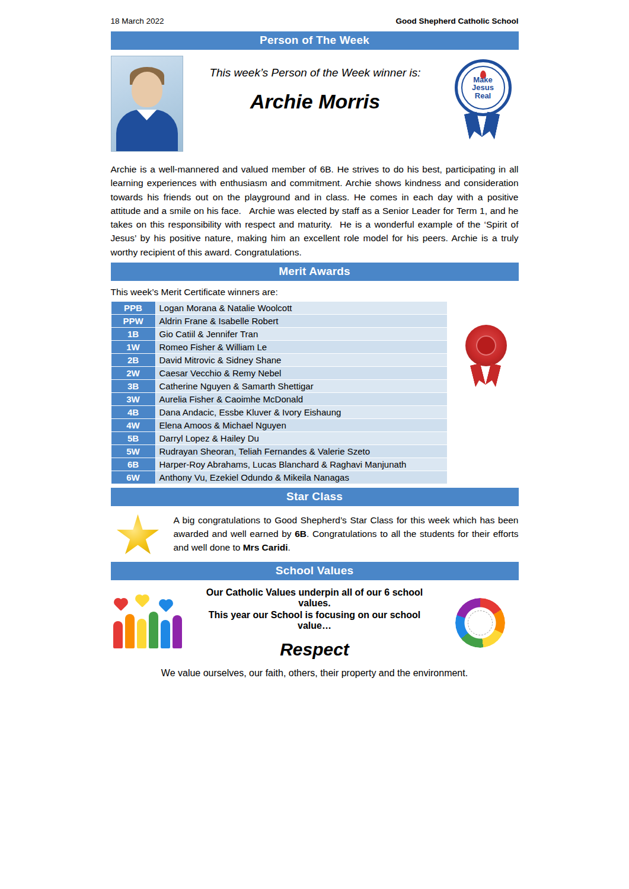18 March 2022 Good Shepherd Catholic School
Person of The Week
This week’s Person of the Week winner is:
Archie Morris
Make Jesus Real
Archie is a well-mannered and valued member of 6B. He strives to do his best, participating in all learning experiences with enthusiasm and commitment. Archie shows kindness and consideration towards his friends out on the playground and in class. He comes in each day with a positive attitude and a smile on his face. Archie was elected by staff as a Senior Leader for Term 1, and he takes on this responsibility with respect and maturity. He is a wonderful example of the ‘Spirit of Jesus’ by his positive nature, making him an excellent role model for his peers. Archie is a truly worthy recipient of this award. Congratulations.
Merit Awards
This week’s Merit Certificate winners are:
| PPB | Logan Morana & Natalie Woolcott |
| PPW | Aldrin Frane & Isabelle Robert |
| 1B | Gio Catiil & Jennifer Tran |
| 1W | Romeo Fisher & William Le |
| 2B | David Mitrovic & Sidney Shane |
| 2W | Caesar Vecchio & Remy Nebel |
| 3B | Catherine Nguyen & Samarth Shettigar |
| 3W | Aurelia Fisher & Caoimhe McDonald |
| 4B | Dana Andacic, Essbe Kluver & Ivory Eishaung |
| 4W | Elena Amoos & Michael Nguyen |
| 5B | Darryl Lopez & Hailey Du |
| 5W | Rudrayan Sheoran, Teliah Fernandes & Valerie Szeto |
| 6B | Harper-Roy Abrahams, Lucas Blanchard & Raghavi Manjunath |
| 6W | Anthony Vu, Ezekiel Odundo & Mikeila Nanagas |
Star Class
A big congratulations to Good Shepherd’s Star Class for this week which has been awarded and well earned by 6B. Congratulations to all the students for their efforts and well done to Mrs Caridi.
School Values
Our Catholic Values underpin all of our 6 school values.
This year our School is focusing on our school value…
Respect
We value ourselves, our faith, others, their property and the environment.